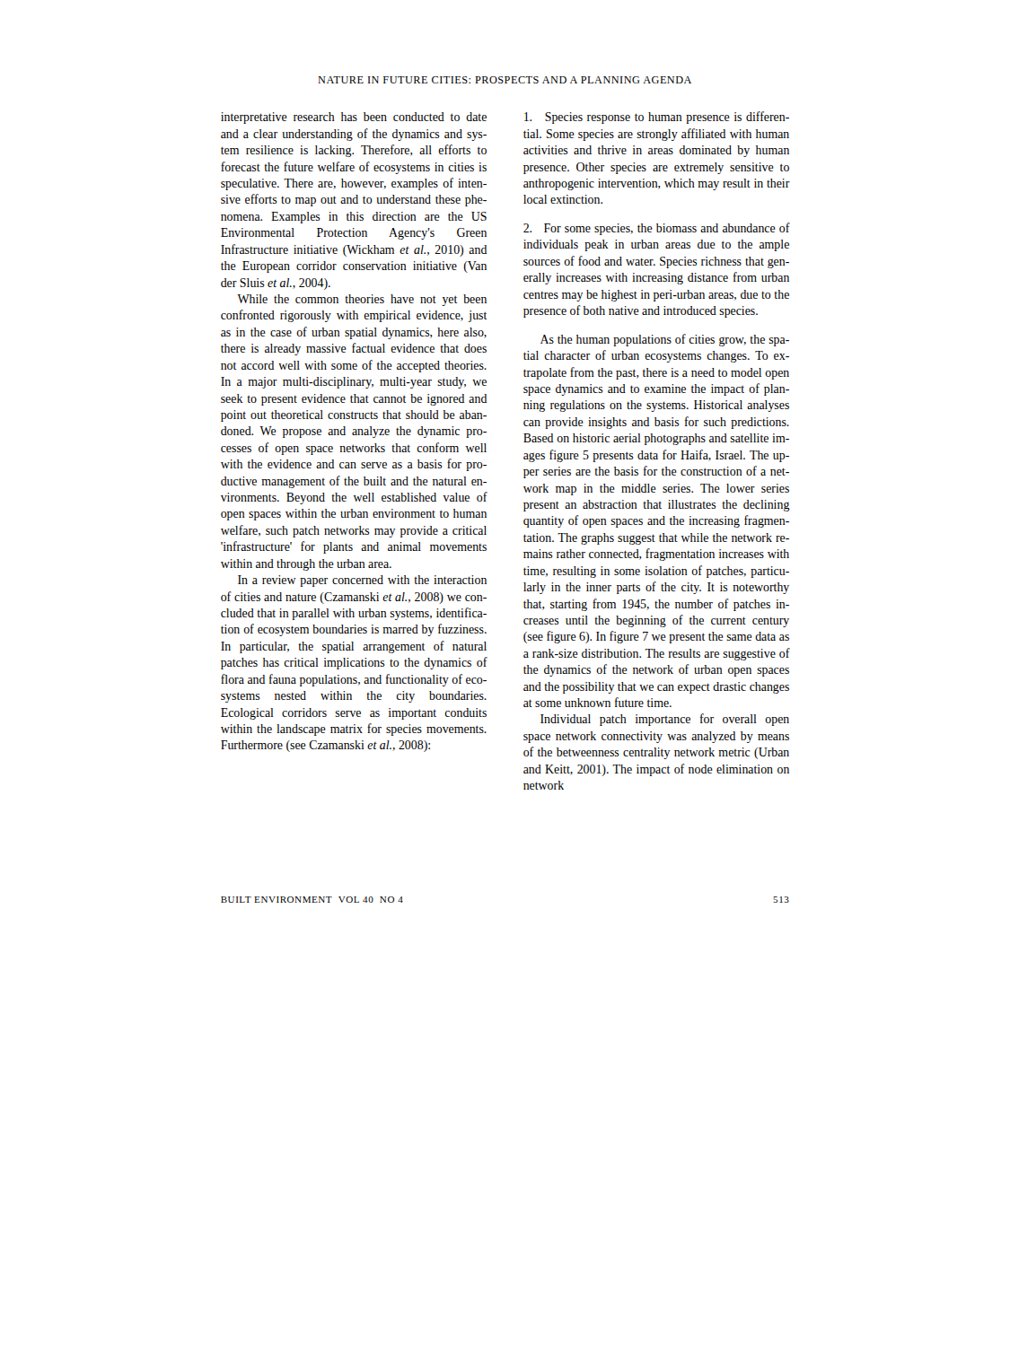Nature in Future Cities: Prospects and a Planning Agenda
interpretative research has been conducted to date and a clear understanding of the dynamics and system resilience is lacking. Therefore, all efforts to forecast the future welfare of ecosystems in cities is speculative. There are, however, examples of intensive efforts to map out and to understand these phenomena. Examples in this direction are the US Environmental Protection Agency's Green Infrastructure initiative (Wickham et al., 2010) and the European corridor conservation initiative (Van der Sluis et al., 2004).
While the common theories have not yet been confronted rigorously with empirical evidence, just as in the case of urban spatial dynamics, here also, there is already massive factual evidence that does not accord well with some of the accepted theories. In a major multi-disciplinary, multi-year study, we seek to present evidence that cannot be ignored and point out theoretical constructs that should be abandoned. We propose and analyze the dynamic processes of open space networks that conform well with the evidence and can serve as a basis for productive management of the built and the natural environments. Beyond the well established value of open spaces within the urban environment to human welfare, such patch networks may provide a critical 'infrastructure' for plants and animal movements within and through the urban area.
In a review paper concerned with the interaction of cities and nature (Czamanski et al., 2008) we concluded that in parallel with urban systems, identification of ecosystem boundaries is marred by fuzziness. In particular, the spatial arrangement of natural patches has critical implications to the dynamics of flora and fauna populations, and functionality of ecosystems nested within the city boundaries. Ecological corridors serve as important conduits within the landscape matrix for species movements. Furthermore (see Czamanski et al., 2008):
1. Species response to human presence is differential. Some species are strongly affiliated with human activities and thrive in areas dominated by human presence. Other species are extremely sensitive to anthropogenic intervention, which may result in their local extinction.
2. For some species, the biomass and abundance of individuals peak in urban areas due to the ample sources of food and water. Species richness that generally increases with increasing distance from urban centres may be highest in peri-urban areas, due to the presence of both native and introduced species.
As the human populations of cities grow, the spatial character of urban ecosystems changes. To extrapolate from the past, there is a need to model open space dynamics and to examine the impact of planning regulations on the systems. Historical analyses can provide insights and basis for such predictions. Based on historic aerial photographs and satellite images figure 5 presents data for Haifa, Israel. The upper series are the basis for the construction of a network map in the middle series. The lower series present an abstraction that illustrates the declining quantity of open spaces and the increasing fragmentation. The graphs suggest that while the network remains rather connected, fragmentation increases with time, resulting in some isolation of patches, particularly in the inner parts of the city. It is noteworthy that, starting from 1945, the number of patches increases until the beginning of the current century (see figure 6). In figure 7 we present the same data as a rank-size distribution. The results are suggestive of the dynamics of the network of urban open spaces and the possibility that we can expect drastic changes at some unknown future time.
Individual patch importance for overall open space network connectivity was analyzed by means of the betweenness centrality network metric (Urban and Keitt, 2001). The impact of node elimination on network
BUILT ENVIRONMENT VOL 40 NO 4 513